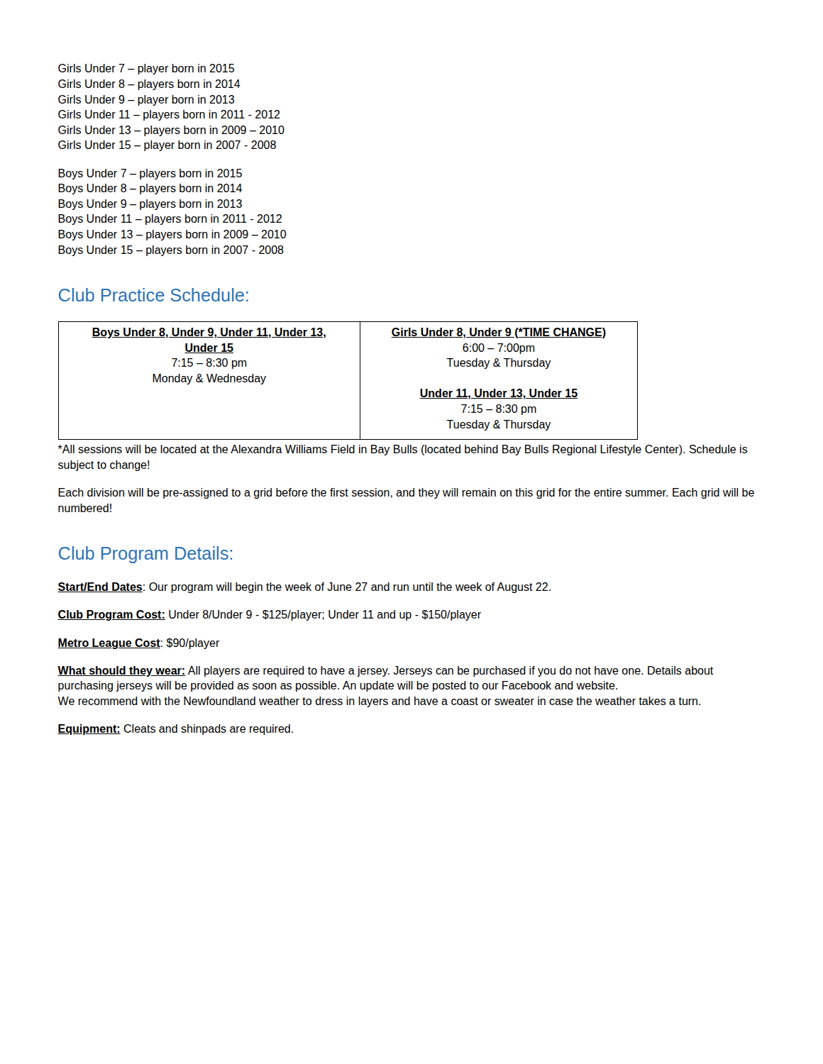Girls Under 7 – player born in 2015
Girls Under 8 – players born in 2014
Girls Under 9 – player born in 2013
Girls Under 11 – players born in 2011 - 2012
Girls Under 13 – players born in 2009 – 2010
Girls Under 15 – player born in 2007 - 2008
Boys Under 7 – players born in 2015
Boys Under 8 – players born in 2014
Boys Under 9 – players born in 2013
Boys Under 11 – players born in 2011 - 2012
Boys Under 13 – players born in 2009 – 2010
Boys Under 15 – players born in 2007 - 2008
Club Practice Schedule:
| Boys Under 8, Under 9, Under 11, Under 13, Under 15 7:15 – 8:30 pm Monday & Wednesday | Girls Under 8, Under 9 (*TIME CHANGE) 6:00 – 7:00pm Tuesday & Thursday Under 11, Under 13, Under 15 7:15 – 8:30 pm Tuesday & Thursday |
*All sessions will be located at the Alexandra Williams Field in Bay Bulls (located behind Bay Bulls Regional Lifestyle Center). Schedule is subject to change!
Each division will be pre-assigned to a grid before the first session, and they will remain on this grid for the entire summer. Each grid will be numbered!
Club Program Details:
Start/End Dates: Our program will begin the week of June 27 and run until the week of August 22.
Club Program Cost: Under 8/Under 9 - $125/player; Under 11 and up - $150/player
Metro League Cost: $90/player
What should they wear: All players are required to have a jersey. Jerseys can be purchased if you do not have one. Details about purchasing jerseys will be provided as soon as possible. An update will be posted to our Facebook and website.
We recommend with the Newfoundland weather to dress in layers and have a coast or sweater in case the weather takes a turn.
Equipment: Cleats and shinpads are required.